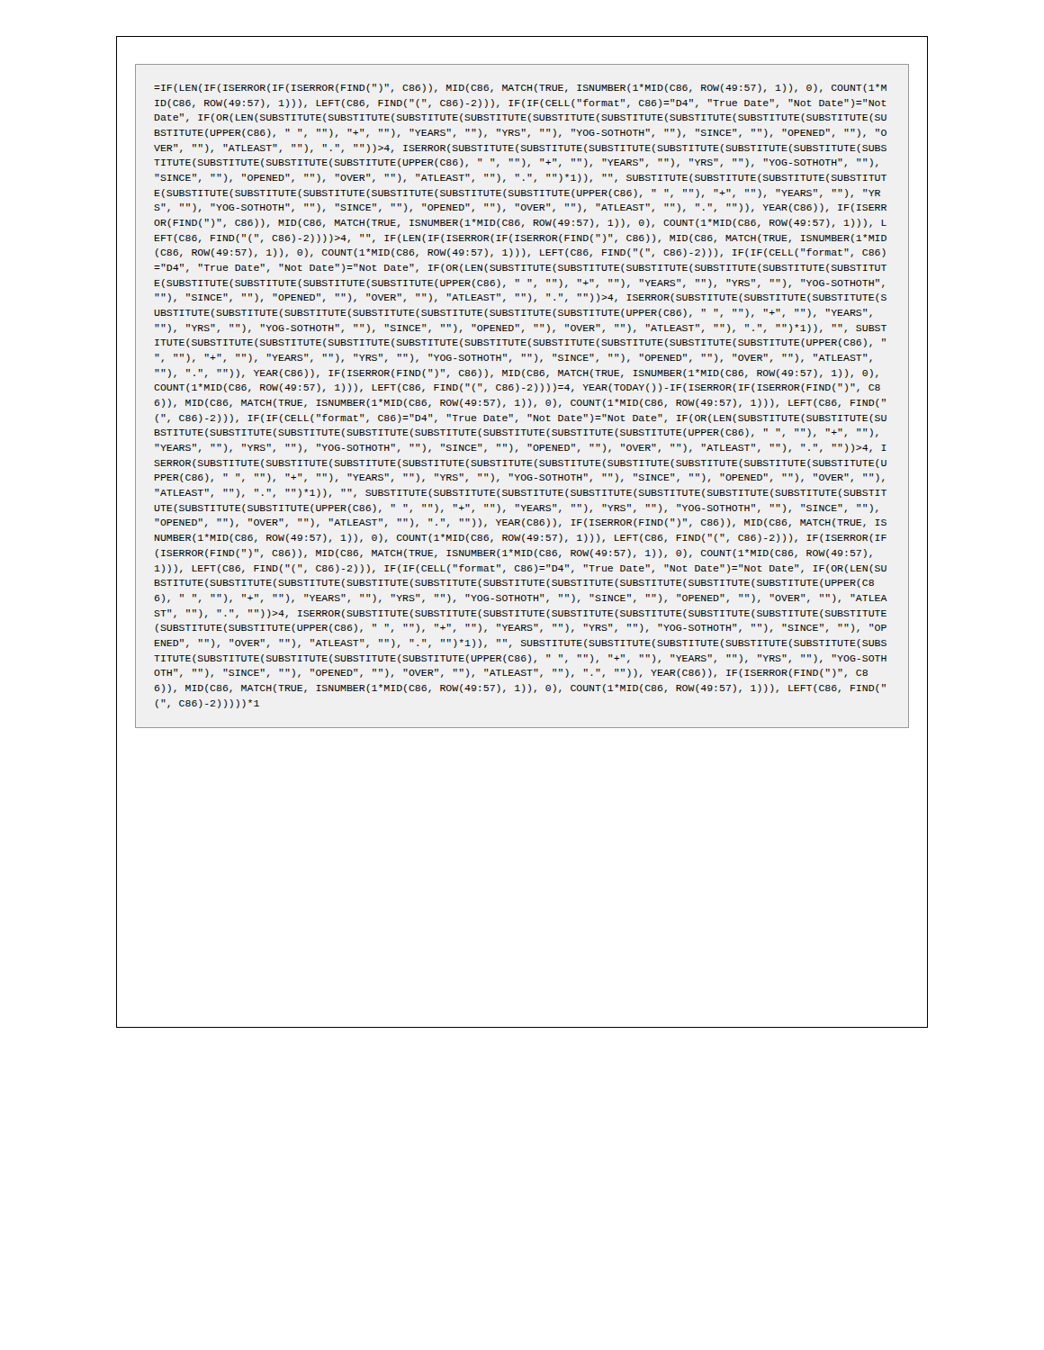=IF(LEN(IF(ISERROR(IF(ISERROR(FIND(")", C86)), MID(C86, MATCH(TRUE, ISNUMBER(1*MID(C86, ROW(49:57), 1)), 0), COUNT(1*MID(C86, ROW(49:57), 1))), LEFT(C86, FIND("(", C86)-2))), IF(IF(CELL("format", C86)="D4", "True Date", "Not Date")="Not Date", IF(OR(LEN(SUBSTITUTE(SUBSTITUTE(SUBSTITUTE(SUBSTITUTE(SUBSTITUTE(SUBSTITUTE(SUBSTITUTE(SUBSTITUTE(SUBSTITUTE(SUBSTITUTE(UPPER(C86), " ", ""), "+", ""), "YEARS", ""), "YRS", ""), "YOG-SOTHOTH", ""), "SINCE", ""), "OPENED", ""), "OVER", ""), "ATLEAST", ""), ".", ""))>4, ISERROR(SUBSTITUTE(SUBSTITUTE(SUBSTITUTE(SUBSTITUTE(SUBSTITUTE(SUBSTITUTE(SUBSTITUTE(SUBSTITUTE(SUBSTITUTE(SUBSTITUTE(UPPER(C86), " ", ""), "+", ""), "YEARS", ""), "YRS", ""), "YOG-SOTHOTH", ""), "SINCE", ""), "OPENED", ""), "OVER", ""), "ATLEAST", ""), ".", "")*1)), "", SUBSTITUTE(SUBSTITUTE(SUBSTITUTE(SUBSTITUTE(SUBSTITUTE(SUBSTITUTE(SUBSTITUTE(SUBSTITUTE(SUBSTITUTE(SUBSTITUTE(UPPER(C86), " ", ""), "+", ""), "YEARS", ""), "YRS", ""), "YOG-SOTHOTH", ""), "SINCE", ""), "OPENED", ""), "OVER", ""), "ATLEAST", ""), ".", "")), YEAR(C86)), IF(ISERROR(FIND(")", C86)), MID(C86, MATCH(TRUE, ISNUMBER(1*MID(C86, ROW(49:57), 1)), 0), COUNT(1*MID(C86, ROW(49:57), 1))), LEFT(C86, FIND("(", C86)-2))))>4, "", IF(LEN(IF(ISERROR(IF(ISERROR(FIND(")", C86)), MID(C86, MATCH(TRUE, ISNUMBER(1*MID(C86, ROW(49:57), 1)), 0), COUNT(1*MID(C86, ROW(49:57), 1))), LEFT(C86, FIND("(", C86)-2))), IF(IF(CELL("format", C86)="D4", "True Date", "Not Date")="Not Date", IF(OR(LEN(SUBSTITUTE(SUBSTITUTE(SUBSTITUTE(SUBSTITUTE(SUBSTITUTE(SUBSTITUTE(SUBSTITUTE(SUBSTITUTE(SUBSTITUTE(SUBSTITUTE(UPPER(C86), " ", ""), "+", ""), "YEARS", ""), "YRS", ""), "YOG-SOTHOTH", ""), "SINCE", ""), "OPENED", ""), "OVER", ""), "ATLEAST", ""), ".", ""))>4, ISERROR(SUBSTITUTE(SUBSTITUTE(SUBSTITUTE(SUBSTITUTE(SUBSTITUTE(SUBSTITUTE(SUBSTITUTE(SUBSTITUTE(SUBSTITUTE(SUBSTITUTE(UPPER(C86), " ", ""), "+", ""), "YEARS", ""), "YRS", ""), "YOG-SOTHOTH", ""), "SINCE", ""), "OPENED", ""), "OVER", ""), "ATLEAST", ""), ".", "")*1)), "", SUBSTITUTE(SUBSTITUTE(SUBSTITUTE(SUBSTITUTE(SUBSTITUTE(SUBSTITUTE(SUBSTITUTE(SUBSTITUTE(SUBSTITUTE(SUBSTITUTE(UPPER(C86), " ", ""), "+", ""), "YEARS", ""), "YRS", ""), "YOG-SOTHOTH", ""), "SINCE", ""), "OPENED", ""), "OVER", ""), "ATLEAST", ""), ".", "")), YEAR(C86)), IF(ISERROR(FIND(")", C86)), MID(C86, MATCH(TRUE, ISNUMBER(1*MID(C86, ROW(49:57), 1)), 0), COUNT(1*MID(C86, ROW(49:57), 1))), LEFT(C86, FIND("(", C86)-2))))=4, YEAR(TODAY())-IF(ISERROR(IF(ISERROR(FIND(")", C86)), MID(C86, MATCH(TRUE, ISNUMBER(1*MID(C86, ROW(49:57), 1)), 0), COUNT(1*MID(C86, ROW(49:57), 1))), LEFT(C86, FIND("(", C86)-2))), IF(IF(CELL("format", C86)="D4", "True Date", "Not Date")="Not Date", IF(OR(LEN(SUBSTITUTE(SUBSTITUTE(SUBSTITUTE(SUBSTITUTE(SUBSTITUTE(SUBSTITUTE(SUBSTITUTE(SUBSTITUTE(SUBSTITUTE(SUBSTITUTE(UPPER(C86), " ", ""), "+", ""), "YEARS", ""), "YRS", ""), "YOG-SOTHOTH", ""), "SINCE", ""), "OPENED", ""), "OVER", ""), "ATLEAST", ""), ".", ""))>4, ISERROR(SUBSTITUTE(SUBSTITUTE(SUBSTITUTE(SUBSTITUTE(SUBSTITUTE(SUBSTITUTE(SUBSTITUTE(SUBSTITUTE(SUBSTITUTE(SUBSTITUTE(UPPER(C86), " ", ""), "+", ""), "YEARS", ""), "YRS", ""), "YOG-SOTHOTH", ""), "SINCE", ""), "OPENED", ""), "OVER", ""), "ATLEAST", ""), ".", "")*1)), "", SUBSTITUTE(SUBSTITUTE(SUBSTITUTE(SUBSTITUTE(SUBSTITUTE(SUBSTITUTE(SUBSTITUTE(SUBSTITUTE(SUBSTITUTE(SUBSTITUTE(UPPER(C86), " ", ""), "+", ""), "YEARS", ""), "YRS", ""), "YOG-SOTHOTH", ""), "SINCE", ""), "OPENED", ""), "OVER", ""), "ATLEAST", ""), ".", "")), YEAR(C86)), IF(ISERROR(FIND(")", C86)), MID(C86, MATCH(TRUE, ISNUMBER(1*MID(C86, ROW(49:57), 1)), 0), COUNT(1*MID(C86, ROW(49:57), 1))), LEFT(C86, FIND("(", C86)-2))), IF(ISERROR(IF(ISERROR(FIND(")", C86)), MID(C86, MATCH(TRUE, ISNUMBER(1*MID(C86, ROW(49:57), 1)), 0), COUNT(1*MID(C86, ROW(49:57), 1))), LEFT(C86, FIND("(", C86)-2))), IF(IF(CELL("format", C86)="D4", "True Date", "Not Date")="Not Date", IF(OR(LEN(SUBSTITUTE(SUBSTITUTE(SUBSTITUTE(SUBSTITUTE(SUBSTITUTE(SUBSTITUTE(SUBSTITUTE(SUBSTITUTE(SUBSTITUTE(SUBSTITUTE(UPPER(C86), " ", ""), "+", ""), "YEARS", ""), "YRS", ""), "YOG-SOTHOTH", ""), "SINCE", ""), "OPENED", ""), "OVER", ""), "ATLEAST", ""), ".", ""))>4, ISERROR(SUBSTITUTE(SUBSTITUTE(SUBSTITUTE(SUBSTITUTE(SUBSTITUTE(SUBSTITUTE(SUBSTITUTE(SUBSTITUTE(SUBSTITUTE(SUBSTITUTE(UPPER(C86), " ", ""), "+", ""), "YEARS", ""), "YRS", ""), "YOG-SOTHOTH", ""), "SINCE", ""), "OPENED", ""), "OVER", ""), "ATLEAST", ""), ".", "")*1)), "", SUBSTITUTE(SUBSTITUTE(SUBSTITUTE(SUBSTITUTE(SUBSTITUTE(SUBSTITUTE(SUBSTITUTE(SUBSTITUTE(SUBSTITUTE(SUBSTITUTE(UPPER(C86), " ", ""), "+", ""), "YEARS", ""), "YRS", ""), "YOG-SOTHOTH", ""), "SINCE", ""), "OPENED", ""), "OVER", ""), "ATLEAST", ""), ".", "")), YEAR(C86)), IF(ISERROR(FIND(")", C86)), MID(C86, MATCH(TRUE, ISNUMBER(1*MID(C86, ROW(49:57), 1)), 0), COUNT(1*MID(C86, ROW(49:57), 1))), LEFT(C86, FIND("(", C86)-2)))))*1